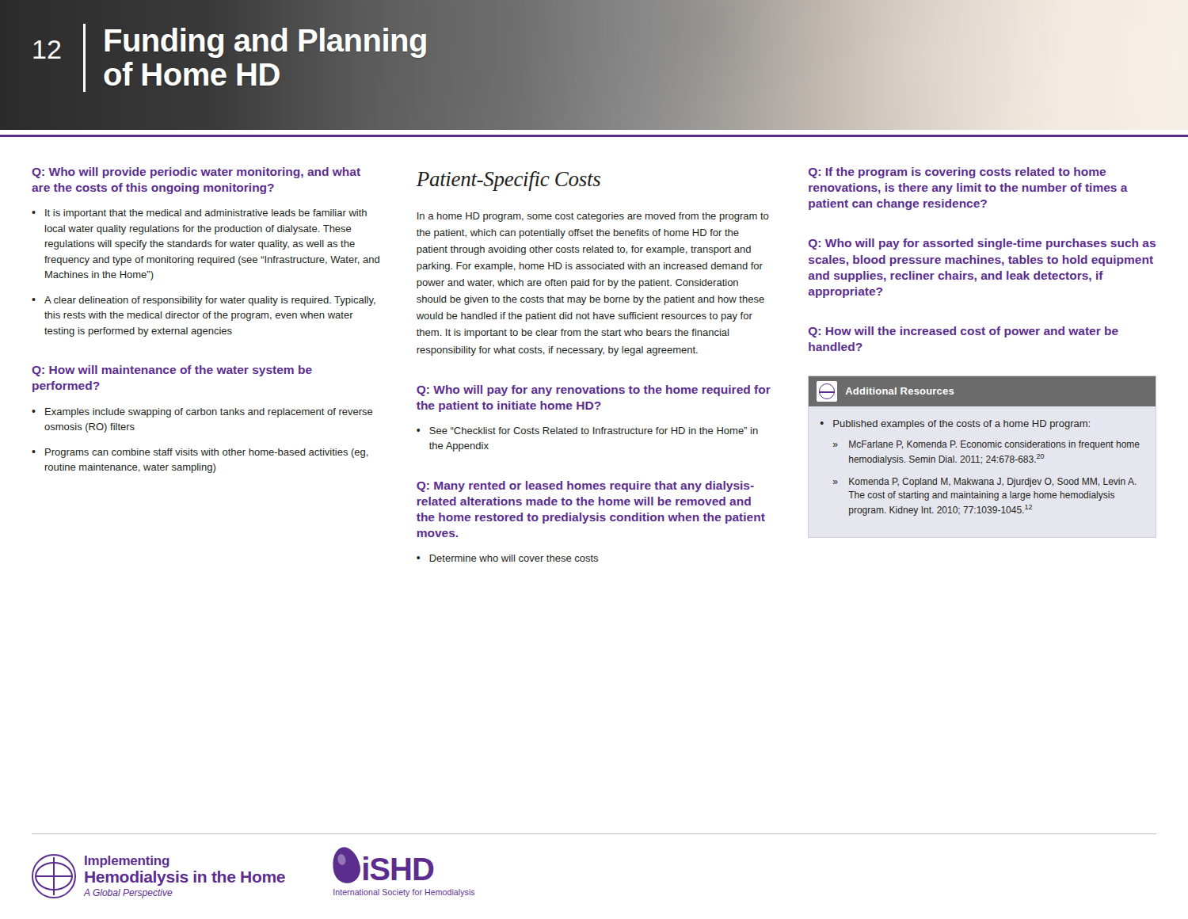12
Funding and Planning
of Home HD
Q: Who will provide periodic water monitoring, and what are the costs of this ongoing monitoring?
It is important that the medical and administrative leads be familiar with local water quality regulations for the production of dialysate. These regulations will specify the standards for water quality, as well as the frequency and type of monitoring required (see “Infrastructure, Water, and Machines in the Home”)
A clear delineation of responsibility for water quality is required. Typically, this rests with the medical director of the program, even when water testing is performed by external agencies
Q: How will maintenance of the water system be performed?
Examples include swapping of carbon tanks and replacement of reverse osmosis (RO) filters
Programs can combine staff visits with other home-based activities (eg, routine maintenance, water sampling)
Patient-Specific Costs
In a home HD program, some cost categories are moved from the program to the patient, which can potentially offset the benefits of home HD for the patient through avoiding other costs related to, for example, transport and parking. For example, home HD is associated with an increased demand for power and water, which are often paid for by the patient. Consideration should be given to the costs that may be borne by the patient and how these would be handled if the patient did not have sufficient resources to pay for them. It is important to be clear from the start who bears the financial responsibility for what costs, if necessary, by legal agreement.
Q: Who will pay for any renovations to the home required for the patient to initiate home HD?
See “Checklist for Costs Related to Infrastructure for HD in the Home” in the Appendix
Q: Many rented or leased homes require that any dialysis-related alterations made to the home will be removed and the home restored to predialysis condition when the patient moves.
Determine who will cover these costs
Q: If the program is covering costs related to home renovations, is there any limit to the number of times a patient can change residence?
Q: Who will pay for assorted single-time purchases such as scales, blood pressure machines, tables to hold equipment and supplies, recliner chairs, and leak detectors, if appropriate?
Q: How will the increased cost of power and water be handled?
Additional Resources
Published examples of the costs of a home HD program:
McFarlane P, Komenda P. Economic considerations in frequent home hemodialysis. Semin Dial. 2011; 24:678-683.20
Komenda P, Copland M, Makwana J, Djurdjev O, Sood MM, Levin A. The cost of starting and maintaining a large home hemodialysis program. Kidney Int. 2010; 77:1039-1045.12
Implementing
Hemodialysis in the Home
A Global Perspective
iSHD
International Society for Hemodialysis